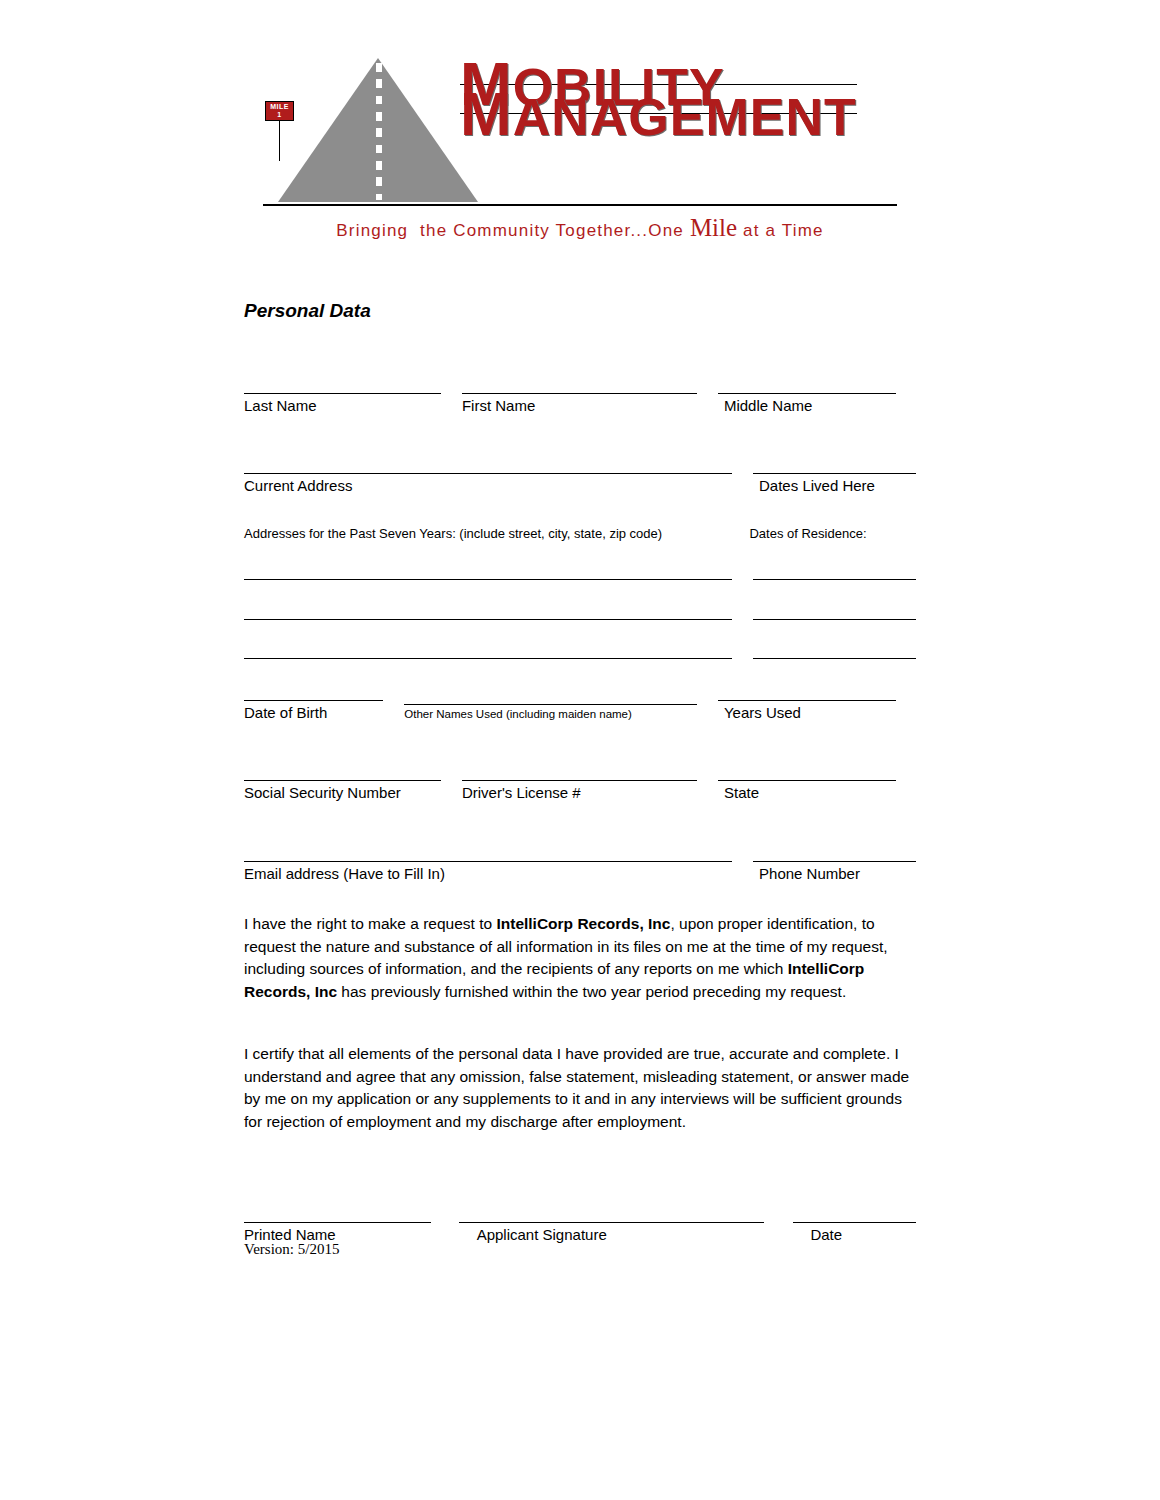MILE
1
MOBILITY
MANAGEMENT
Bringing the Community Together...One Mile at a Time
Personal Data
Last Name
First Name
Middle Name
Current Address
Dates Lived Here
Addresses for the Past Seven Years: (include street, city, state, zip code)
Dates of Residence:
Date of Birth
Other Names Used (including maiden name)
Years Used
Social Security Number
Driver's License #
State
Email address (Have to Fill In)
Phone Number
I have the right to make a request to IntelliCorp Records, Inc, upon proper identification, to request the nature and substance of all information in its files on me at the time of my request, including sources of information, and the recipients of any reports on me which IntelliCorp Records, Inc has previously furnished within the two year period preceding my request.
I certify that all elements of the personal data I have provided are true, accurate and complete. I understand and agree that any omission, false statement, misleading statement, or answer made by me on my application or any supplements to it and in any interviews will be sufficient grounds for rejection of employment and my discharge after employment.
Printed Name
Applicant Signature
Date
Version: 5/2015